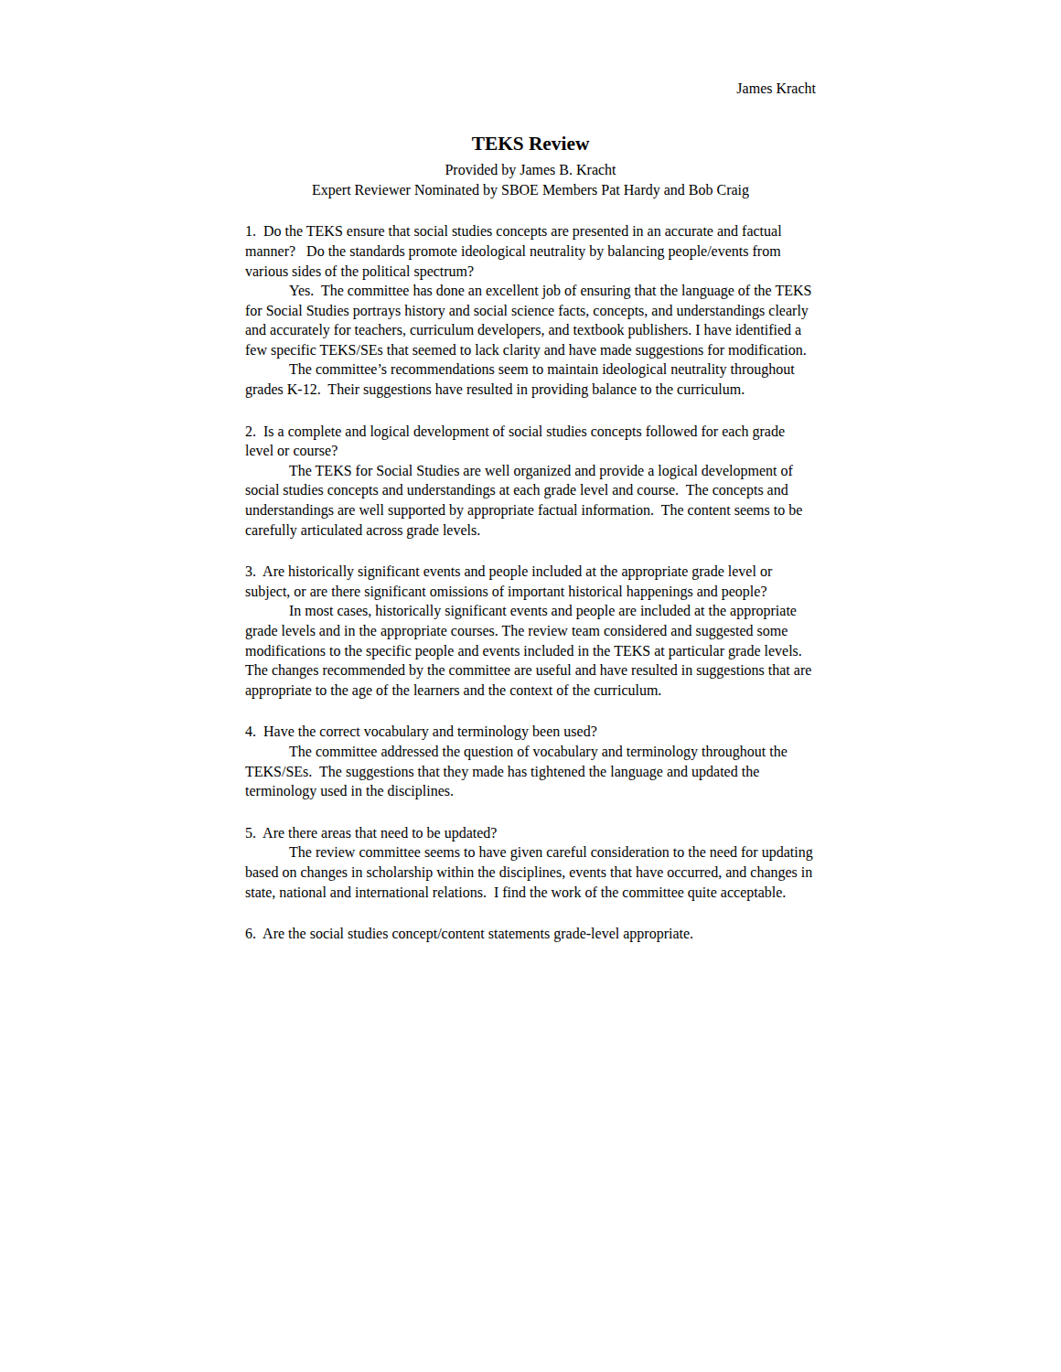James Kracht
TEKS Review
Provided by James B. Kracht
Expert Reviewer Nominated by SBOE Members Pat Hardy and Bob Craig
1. Do the TEKS ensure that social studies concepts are presented in an accurate and factual manner? Do the standards promote ideological neutrality by balancing people/events from various sides of the political spectrum?
Yes. The committee has done an excellent job of ensuring that the language of the TEKS for Social Studies portrays history and social science facts, concepts, and understandings clearly and accurately for teachers, curriculum developers, and textbook publishers. I have identified a few specific TEKS/SEs that seemed to lack clarity and have made suggestions for modification.
The committee’s recommendations seem to maintain ideological neutrality throughout grades K-12. Their suggestions have resulted in providing balance to the curriculum.
2. Is a complete and logical development of social studies concepts followed for each grade level or course?
The TEKS for Social Studies are well organized and provide a logical development of social studies concepts and understandings at each grade level and course. The concepts and understandings are well supported by appropriate factual information. The content seems to be carefully articulated across grade levels.
3. Are historically significant events and people included at the appropriate grade level or subject, or are there significant omissions of important historical happenings and people?
In most cases, historically significant events and people are included at the appropriate grade levels and in the appropriate courses. The review team considered and suggested some modifications to the specific people and events included in the TEKS at particular grade levels. The changes recommended by the committee are useful and have resulted in suggestions that are appropriate to the age of the learners and the context of the curriculum.
4. Have the correct vocabulary and terminology been used?
The committee addressed the question of vocabulary and terminology throughout the TEKS/SEs. The suggestions that they made has tightened the language and updated the terminology used in the disciplines.
5. Are there areas that need to be updated?
The review committee seems to have given careful consideration to the need for updating based on changes in scholarship within the disciplines, events that have occurred, and changes in state, national and international relations. I find the work of the committee quite acceptable.
6. Are the social studies concept/content statements grade-level appropriate.